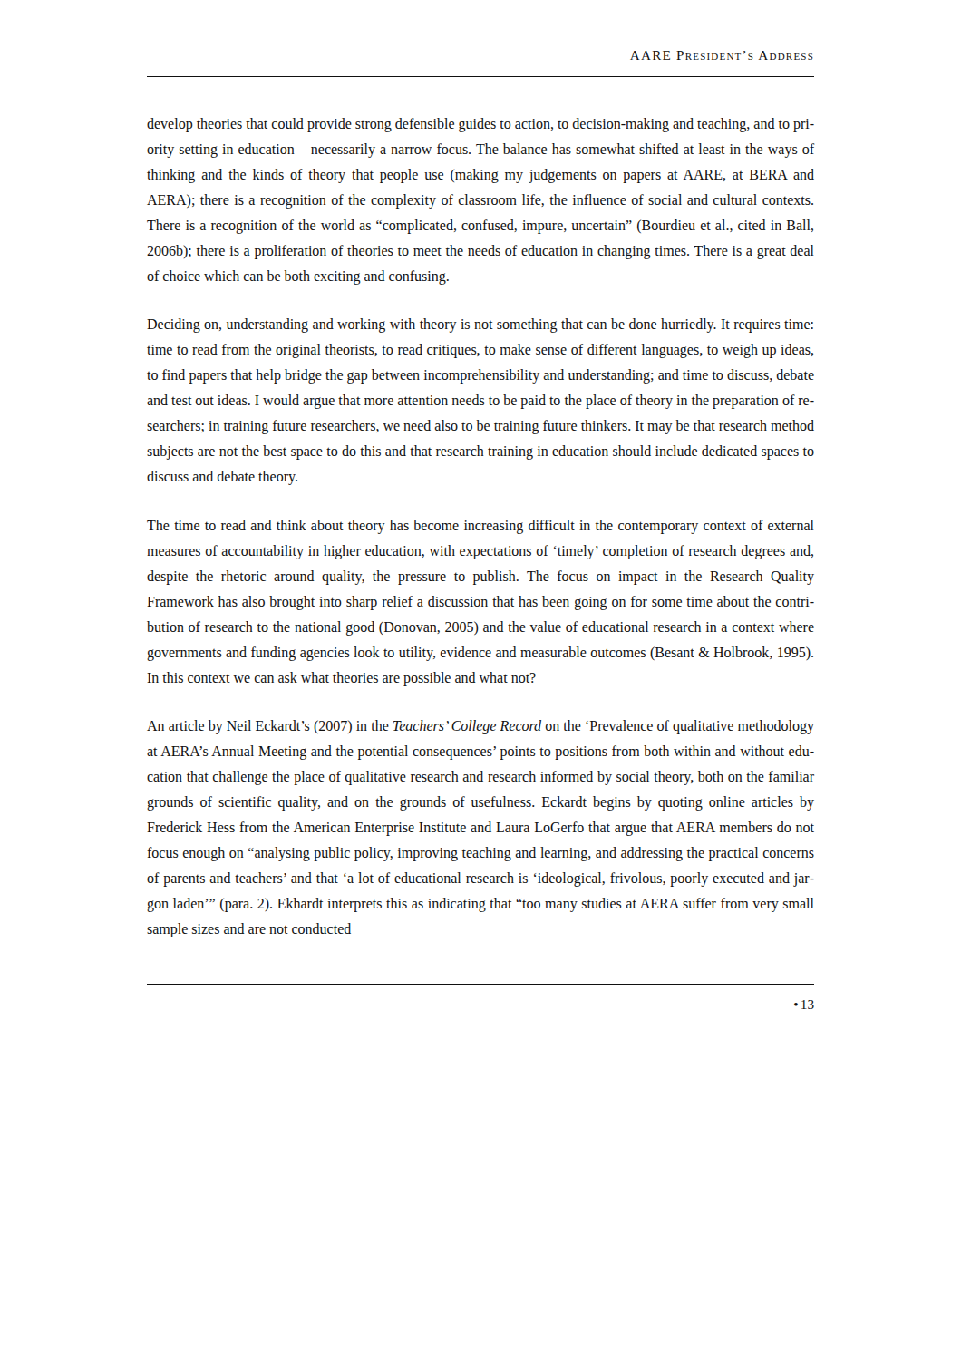AARE President’s Address
develop theories that could provide strong defensible guides to action, to decision-making and teaching, and to priority setting in education – necessarily a narrow focus. The balance has somewhat shifted at least in the ways of thinking and the kinds of theory that people use (making my judgements on papers at AARE, at BERA and AERA); there is a recognition of the complexity of classroom life, the influence of social and cultural contexts. There is a recognition of the world as “complicated, confused, impure, uncertain” (Bourdieu et al., cited in Ball, 2006b); there is a proliferation of theories to meet the needs of education in changing times. There is a great deal of choice which can be both exciting and confusing.
Deciding on, understanding and working with theory is not something that can be done hurriedly. It requires time: time to read from the original theorists, to read critiques, to make sense of different languages, to weigh up ideas, to find papers that help bridge the gap between incomprehensibility and understanding; and time to discuss, debate and test out ideas. I would argue that more attention needs to be paid to the place of theory in the preparation of researchers; in training future researchers, we need also to be training future thinkers. It may be that research method subjects are not the best space to do this and that research training in education should include dedicated spaces to discuss and debate theory.
The time to read and think about theory has become increasing difficult in the contemporary context of external measures of accountability in higher education, with expectations of ‘timely’ completion of research degrees and, despite the rhetoric around quality, the pressure to publish. The focus on impact in the Research Quality Framework has also brought into sharp relief a discussion that has been going on for some time about the contribution of research to the national good (Donovan, 2005) and the value of educational research in a context where governments and funding agencies look to utility, evidence and measurable outcomes (Besant & Holbrook, 1995). In this context we can ask what theories are possible and what not?
An article by Neil Eckardt’s (2007) in the Teachers’ College Record on the ‘Prevalence of qualitative methodology at AERA’s Annual Meeting and the potential consequences’ points to positions from both within and without education that challenge the place of qualitative research and research informed by social theory, both on the familiar grounds of scientific quality, and on the grounds of usefulness. Eckardt begins by quoting online articles by Frederick Hess from the American Enterprise Institute and Laura LoGerfo that argue that AERA members do not focus enough on “analysing public policy, improving teaching and learning, and addressing the practical concerns of parents and teachers’ and that ‘a lot of educational research is ‘ideological, frivolous, poorly executed and jargon laden’” (para. 2). Ekhardt interprets this as indicating that “too many studies at AERA suffer from very small sample sizes and are not conducted
13